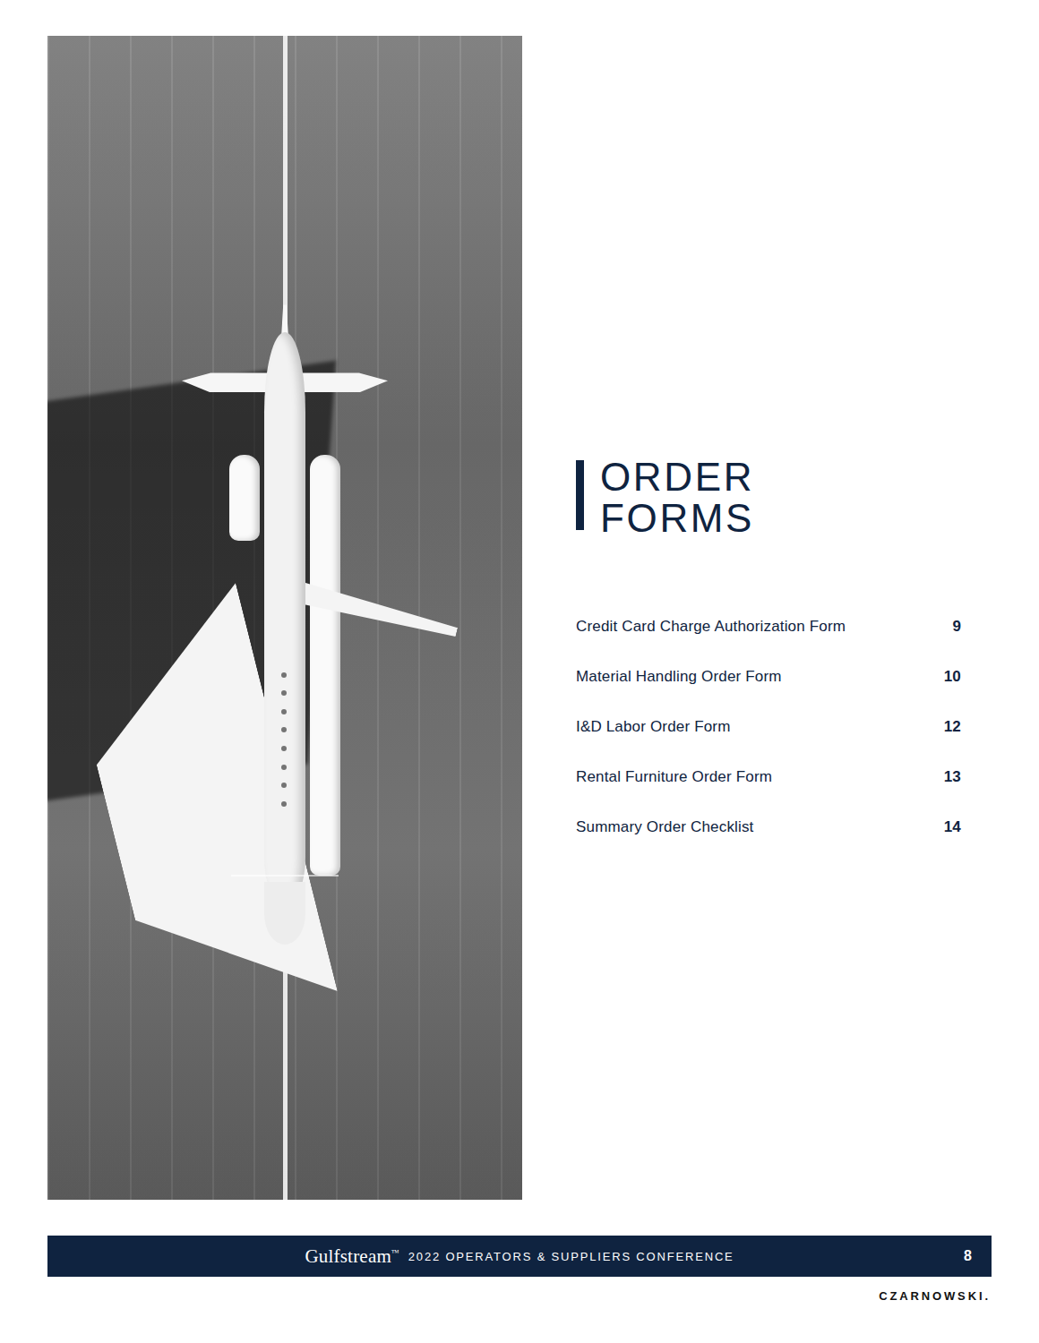Order
Forms
Credit Card Charge Authorization Form 9
Material Handling Order Form 10
I&D Labor Order Form 12
Rental Furniture Order Form 13
Summary Order Checklist 14
Gulfstream™ 2022 Operators & Suppliers Conference 8
CZARNOWSKI.